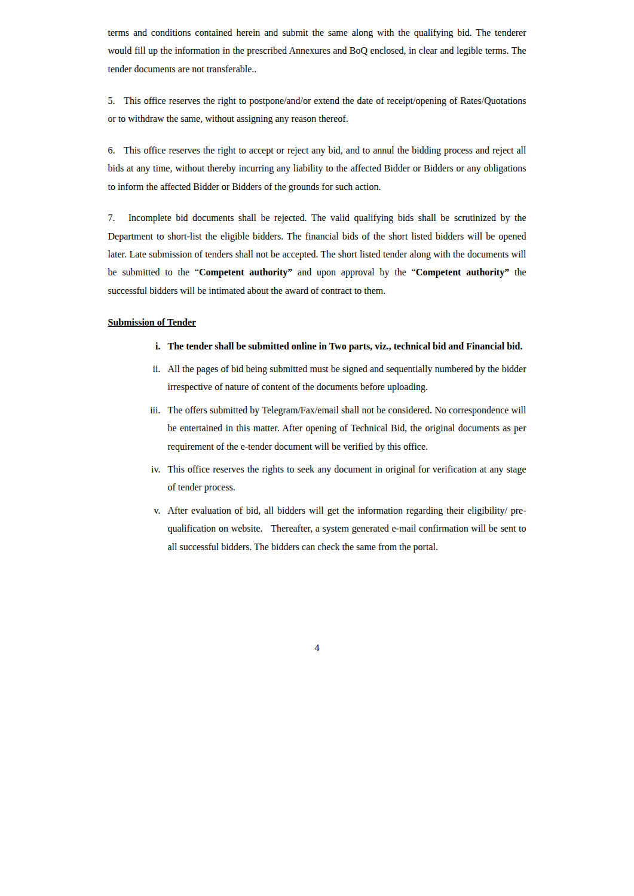terms and conditions contained herein and submit the same along with the qualifying bid. The tenderer would fill up the information in the prescribed Annexures and BoQ enclosed, in clear and legible terms. The tender documents are not transferable..
5. This office reserves the right to postpone/and/or extend the date of receipt/opening of Rates/Quotations or to withdraw the same, without assigning any reason thereof.
6. This office reserves the right to accept or reject any bid, and to annul the bidding process and reject all bids at any time, without thereby incurring any liability to the affected Bidder or Bidders or any obligations to inform the affected Bidder or Bidders of the grounds for such action.
7. Incomplete bid documents shall be rejected. The valid qualifying bids shall be scrutinized by the Department to short-list the eligible bidders. The financial bids of the short listed bidders will be opened later. Late submission of tenders shall not be accepted. The short listed tender along with the documents will be submitted to the “Competent authority” and upon approval by the “Competent authority” the successful bidders will be intimated about the award of contract to them.
Submission of Tender
The tender shall be submitted online in Two parts, viz., technical bid and Financial bid.
All the pages of bid being submitted must be signed and sequentially numbered by the bidder irrespective of nature of content of the documents before uploading.
The offers submitted by Telegram/Fax/email shall not be considered. No correspondence will be entertained in this matter. After opening of Technical Bid, the original documents as per requirement of the e-tender document will be verified by this office.
This office reserves the rights to seek any document in original for verification at any stage of tender process.
After evaluation of bid, all bidders will get the information regarding their eligibility/ pre-qualification on website. Thereafter, a system generated e-mail confirmation will be sent to all successful bidders. The bidders can check the same from the portal.
4